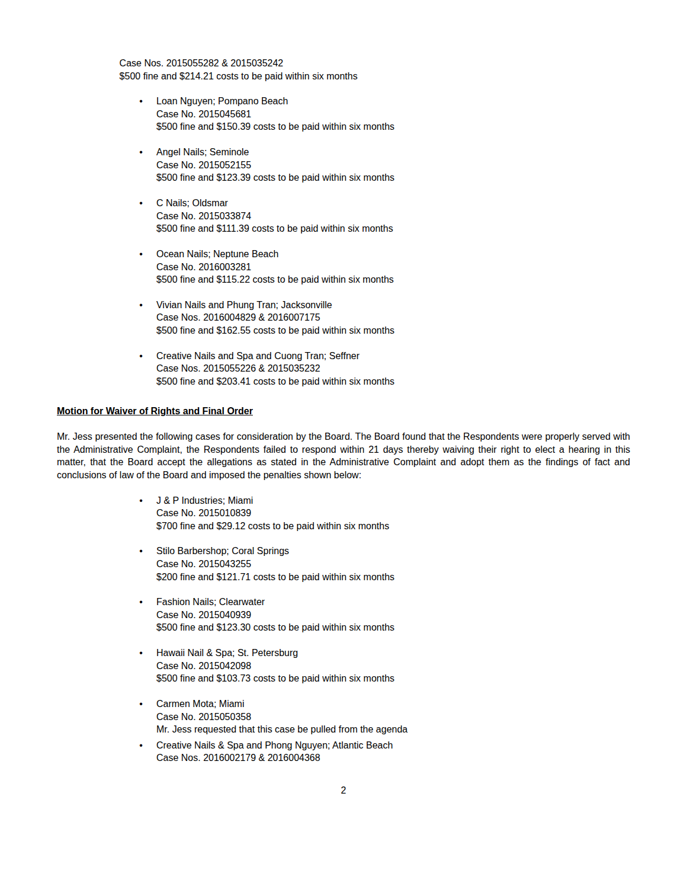Case Nos. 2015055282 & 2015035242
$500 fine and $214.21 costs to be paid within six months
Loan Nguyen; Pompano Beach
Case No. 2015045681
$500 fine and $150.39 costs to be paid within six months
Angel Nails; Seminole
Case No. 2015052155
$500 fine and $123.39 costs to be paid within six months
C Nails; Oldsmar
Case No. 2015033874
$500 fine and $111.39 costs to be paid within six months
Ocean Nails; Neptune Beach
Case No. 2016003281
$500 fine and $115.22 costs to be paid within six months
Vivian Nails and Phung Tran; Jacksonville
Case Nos. 2016004829 & 2016007175
$500 fine and $162.55 costs to be paid within six months
Creative Nails and Spa and Cuong Tran; Seffner
Case Nos. 2015055226 & 2015035232
$500 fine and $203.41 costs to be paid within six months
Motion for Waiver of Rights and Final Order
Mr. Jess presented the following cases for consideration by the Board. The Board found that the Respondents were properly served with the Administrative Complaint, the Respondents failed to respond within 21 days thereby waiving their right to elect a hearing in this matter, that the Board accept the allegations as stated in the Administrative Complaint and adopt them as the findings of fact and conclusions of law of the Board and imposed the penalties shown below:
J & P Industries; Miami
Case No. 2015010839
$700 fine and $29.12 costs to be paid within six months
Stilo Barbershop; Coral Springs
Case No. 2015043255
$200 fine and $121.71 costs to be paid within six months
Fashion Nails; Clearwater
Case No. 2015040939
$500 fine and $123.30 costs to be paid within six months
Hawaii Nail & Spa; St. Petersburg
Case No. 2015042098
$500 fine and $103.73 costs to be paid within six months
Carmen Mota; Miami
Case No. 2015050358
Mr. Jess requested that this case be pulled from the agenda
Creative Nails & Spa and Phong Nguyen; Atlantic Beach
Case Nos. 2016002179 & 2016004368
2